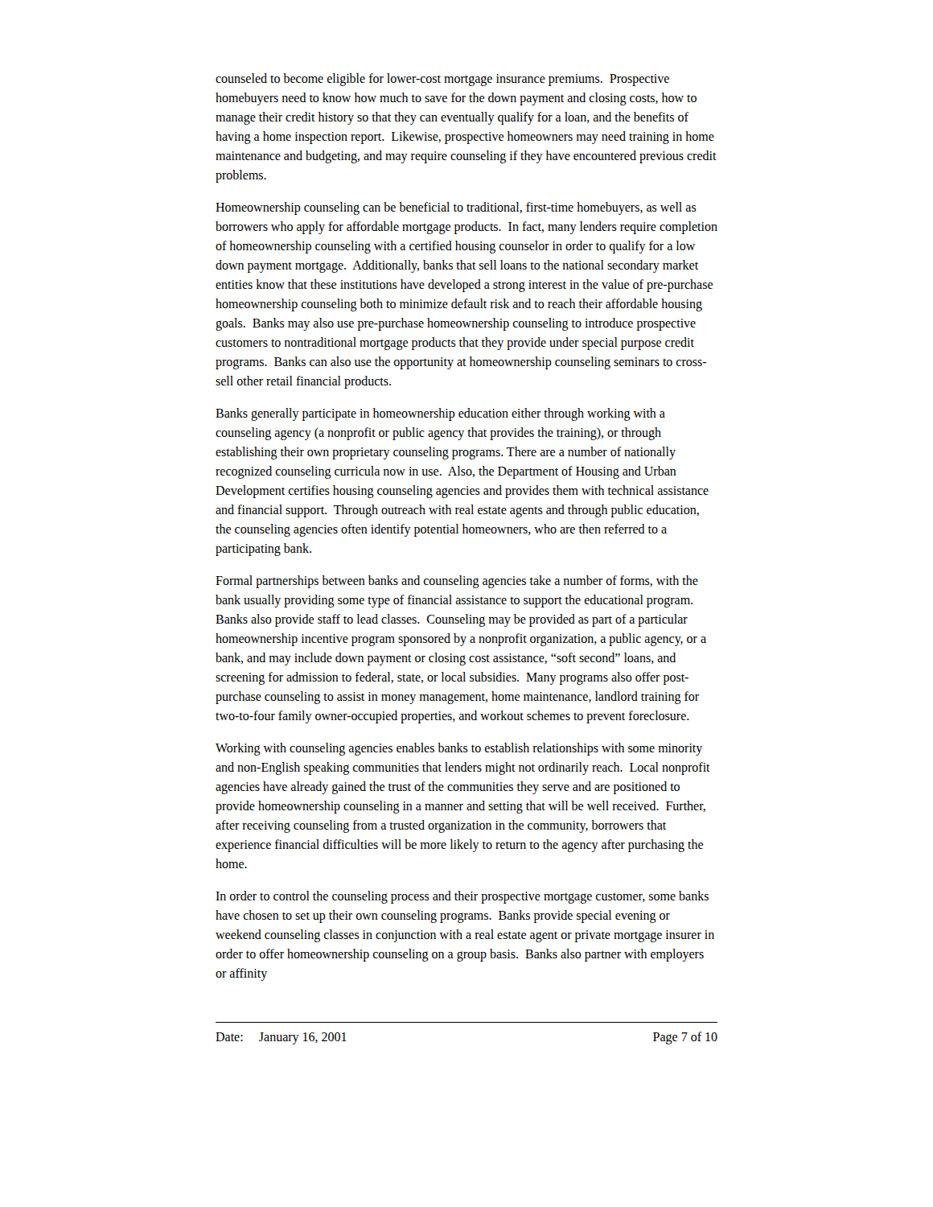counseled to become eligible for lower-cost mortgage insurance premiums. Prospective homebuyers need to know how much to save for the down payment and closing costs, how to manage their credit history so that they can eventually qualify for a loan, and the benefits of having a home inspection report. Likewise, prospective homeowners may need training in home maintenance and budgeting, and may require counseling if they have encountered previous credit problems.
Homeownership counseling can be beneficial to traditional, first-time homebuyers, as well as borrowers who apply for affordable mortgage products. In fact, many lenders require completion of homeownership counseling with a certified housing counselor in order to qualify for a low down payment mortgage. Additionally, banks that sell loans to the national secondary market entities know that these institutions have developed a strong interest in the value of pre-purchase homeownership counseling both to minimize default risk and to reach their affordable housing goals. Banks may also use pre-purchase homeownership counseling to introduce prospective customers to nontraditional mortgage products that they provide under special purpose credit programs. Banks can also use the opportunity at homeownership counseling seminars to cross-sell other retail financial products.
Banks generally participate in homeownership education either through working with a counseling agency (a nonprofit or public agency that provides the training), or through establishing their own proprietary counseling programs. There are a number of nationally recognized counseling curricula now in use. Also, the Department of Housing and Urban Development certifies housing counseling agencies and provides them with technical assistance and financial support. Through outreach with real estate agents and through public education, the counseling agencies often identify potential homeowners, who are then referred to a participating bank.
Formal partnerships between banks and counseling agencies take a number of forms, with the bank usually providing some type of financial assistance to support the educational program. Banks also provide staff to lead classes. Counseling may be provided as part of a particular homeownership incentive program sponsored by a nonprofit organization, a public agency, or a bank, and may include down payment or closing cost assistance, “soft second” loans, and screening for admission to federal, state, or local subsidies. Many programs also offer post-purchase counseling to assist in money management, home maintenance, landlord training for two-to-four family owner-occupied properties, and workout schemes to prevent foreclosure.
Working with counseling agencies enables banks to establish relationships with some minority and non-English speaking communities that lenders might not ordinarily reach. Local nonprofit agencies have already gained the trust of the communities they serve and are positioned to provide homeownership counseling in a manner and setting that will be well received. Further, after receiving counseling from a trusted organization in the community, borrowers that experience financial difficulties will be more likely to return to the agency after purchasing the home.
In order to control the counseling process and their prospective mortgage customer, some banks have chosen to set up their own counseling programs. Banks provide special evening or weekend counseling classes in conjunction with a real estate agent or private mortgage insurer in order to offer homeownership counseling on a group basis. Banks also partner with employers or affinity
Date: January 16, 2001
Page 7 of 10